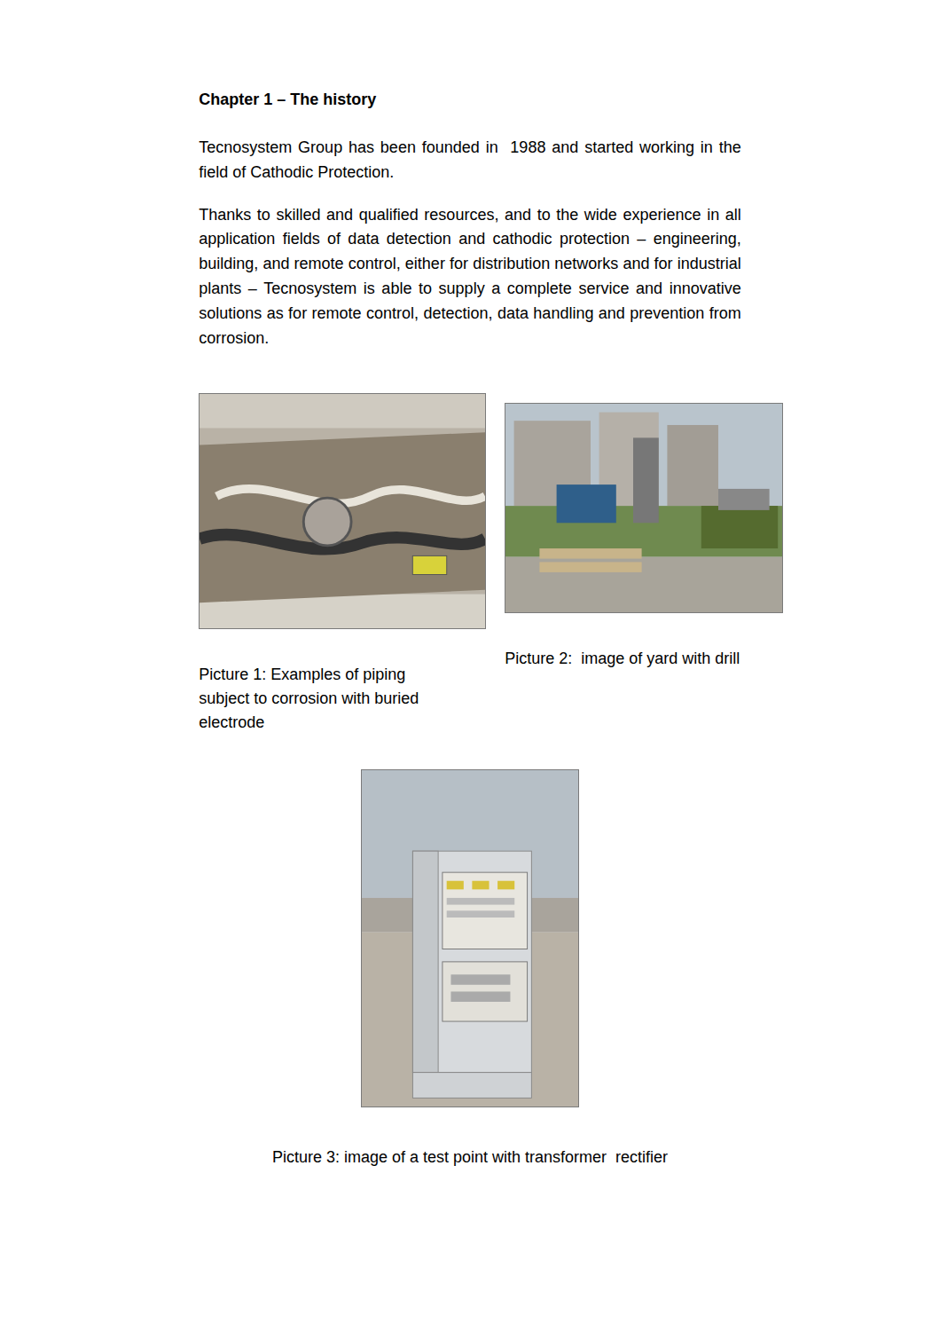Chapter 1 – The history
Tecnosystem Group has been founded in 1988 and started working in the field of Cathodic Protection.
Thanks to skilled and qualified resources, and to the wide experience in all application fields of data detection and cathodic protection – engineering, building, and remote control, either for distribution networks and for industrial plants – Tecnosystem is able to supply a complete service and innovative solutions as for remote control, detection, data handling and prevention from corrosion.
Picture 1: Examples of piping subject to corrosion with buried electrode
Picture 2: image of yard with drill
Picture 3: image of a test point with transformer rectifier